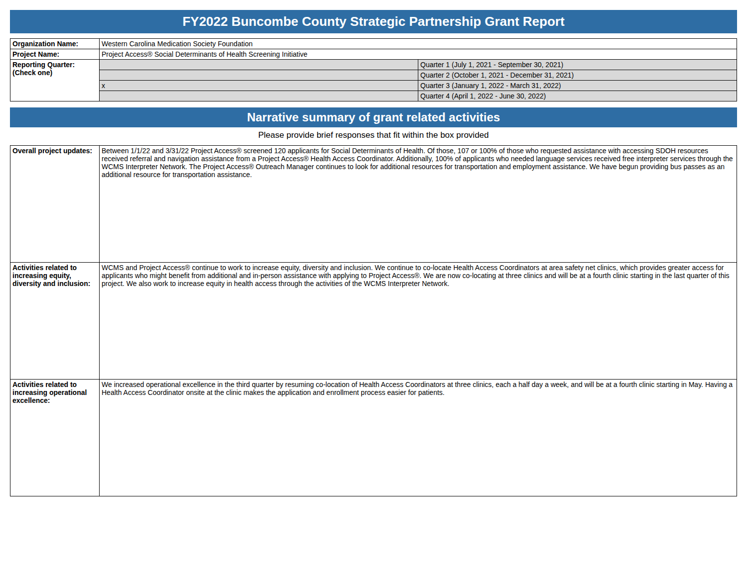FY2022 Buncombe County Strategic Partnership Grant Report
| Organization Name: | Western Carolina Medication Society Foundation |
| Project Name: | Project Access® Social Determinants of Health Screening Initiative |
| Reporting Quarter: (Check one) | | Quarter 1 (July 1, 2021 - September 30, 2021) |
| | Quarter 2 (October 1, 2021 - December 31, 2021) |
| x | Quarter 3 (January 1, 2022 - March 31, 2022) |
| | Quarter 4 (April 1, 2022 - June 30, 2022) |
Narrative summary of grant related activities
Please provide brief responses that fit within the box provided
| Overall project updates: | Between 1/1/22 and 3/31/22 Project Access® screened 120 applicants for Social Determinants of Health. Of those, 107 or 100% of those who requested assistance with accessing SDOH resources received referral and navigation assistance from a Project Access® Health Access Coordinator. Additionally, 100% of applicants who needed language services received free interpreter services through the WCMS Interpreter Network. The Project Access® Outreach Manager continues to look for additional resources for transportation and employment assistance. We have begun providing bus passes as an additional resource for transportation assistance. |
| Activities related to increasing equity, diversity and inclusion: | WCMS and Project Access® continue to work to increase equity, diversity and inclusion. We continue to co-locate Health Access Coordinators at area safety net clinics, which provides greater access for applicants who might benefit from additional and in-person assistance with applying to Project Access®. We are now co-locating at three clinics and will be at a fourth clinic starting in the last quarter of this project. We also work to increase equity in health access through the activities of the WCMS Interpreter Network. |
| Activities related to increasing operational excellence: | We increased operational excellence in the third quarter by resuming co-location of Health Access Coordinators at three clinics, each a half day a week, and will be at a fourth clinic starting in May. Having a Health Access Coordinator onsite at the clinic makes the application and enrollment process easier for patients. |